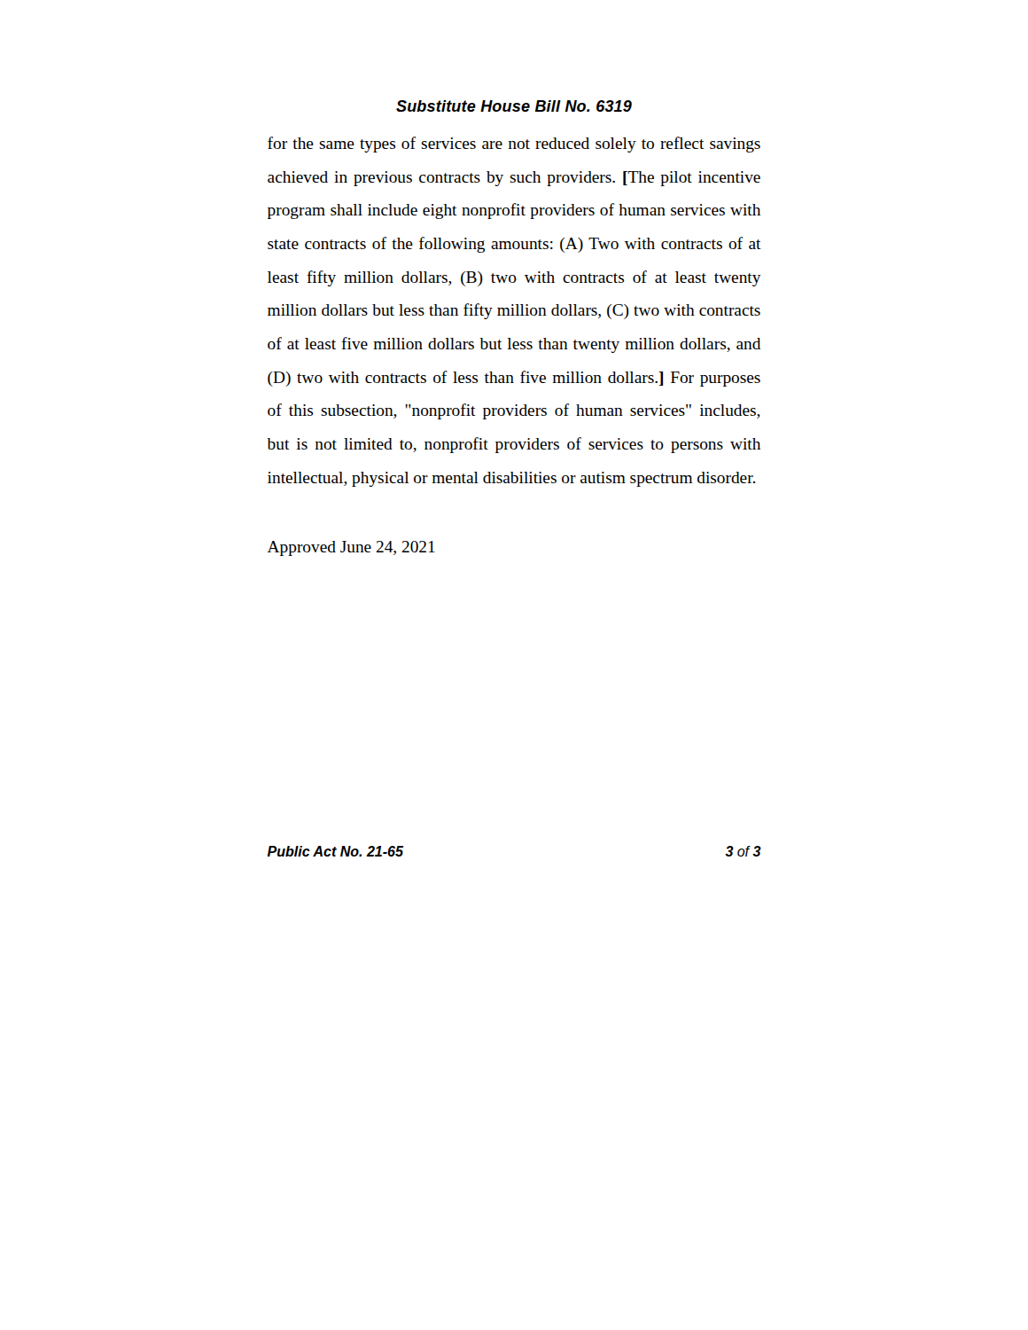Substitute House Bill No. 6319
for the same types of services are not reduced solely to reflect savings achieved in previous contracts by such providers. [The pilot incentive program shall include eight nonprofit providers of human services with state contracts of the following amounts: (A) Two with contracts of at least fifty million dollars, (B) two with contracts of at least twenty million dollars but less than fifty million dollars, (C) two with contracts of at least five million dollars but less than twenty million dollars, and (D) two with contracts of less than five million dollars.] For purposes of this subsection, "nonprofit providers of human services" includes, but is not limited to, nonprofit providers of services to persons with intellectual, physical or mental disabilities or autism spectrum disorder.
Approved June 24, 2021
Public Act No. 21-65 3 of 3